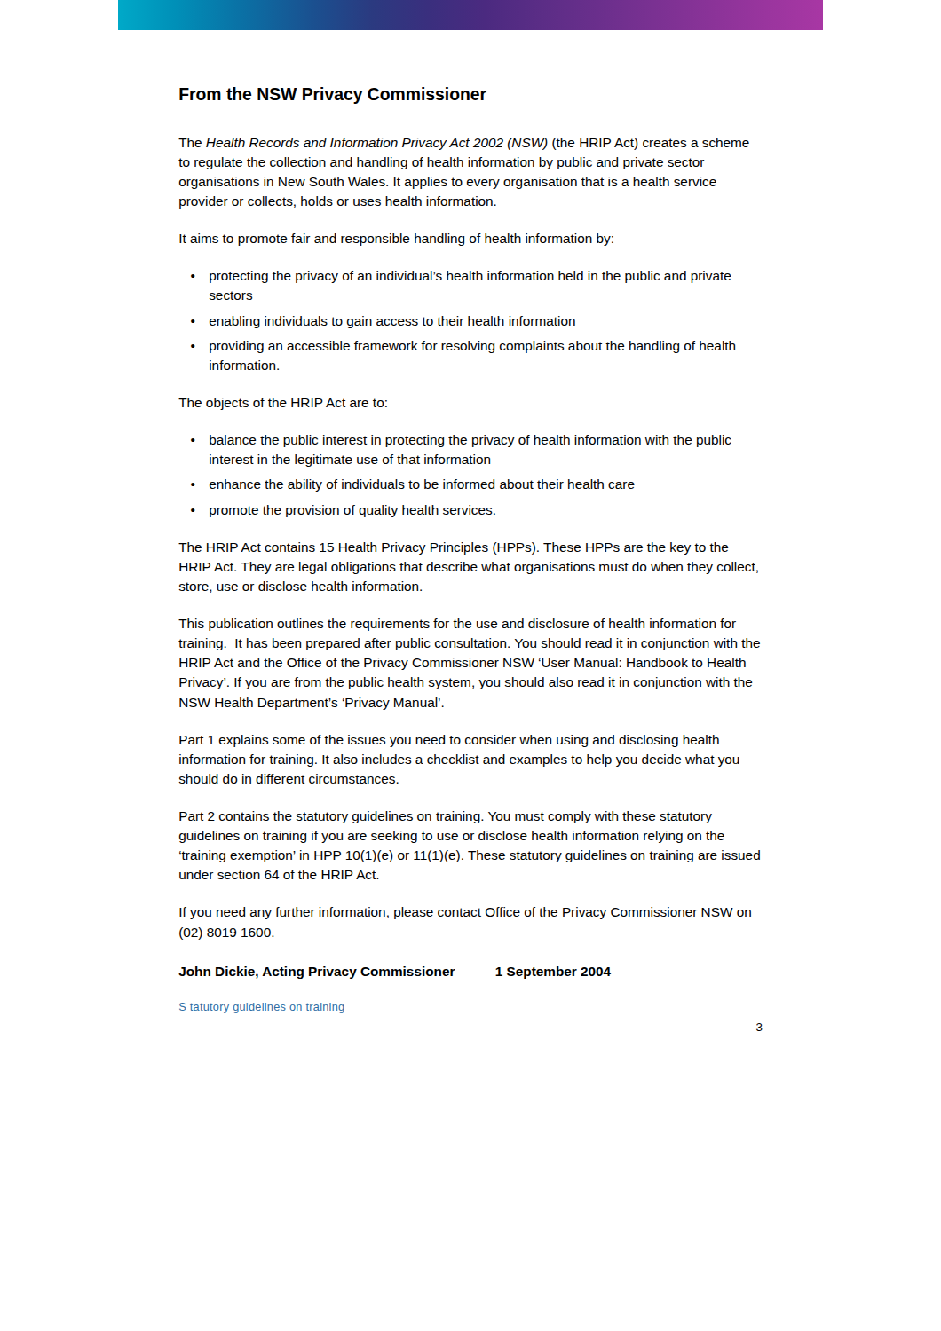From the NSW Privacy Commissioner
The Health Records and Information Privacy Act 2002 (NSW) (the HRIP Act) creates a scheme to regulate the collection and handling of health information by public and private sector organisations in New South Wales. It applies to every organisation that is a health service provider or collects, holds or uses health information.
It aims to promote fair and responsible handling of health information by:
protecting the privacy of an individual’s health information held in the public and private sectors
enabling individuals to gain access to their health information
providing an accessible framework for resolving complaints about the handling of health information.
The objects of the HRIP Act are to:
balance the public interest in protecting the privacy of health information with the public interest in the legitimate use of that information
enhance the ability of individuals to be informed about their health care
promote the provision of quality health services.
The HRIP Act contains 15 Health Privacy Principles (HPPs). These HPPs are the key to the HRIP Act. They are legal obligations that describe what organisations must do when they collect, store, use or disclose health information.
This publication outlines the requirements for the use and disclosure of health information for training. It has been prepared after public consultation. You should read it in conjunction with the HRIP Act and the Office of the Privacy Commissioner NSW ‘User Manual: Handbook to Health Privacy’. If you are from the public health system, you should also read it in conjunction with the NSW Health Department’s ‘Privacy Manual’.
Part 1 explains some of the issues you need to consider when using and disclosing health information for training. It also includes a checklist and examples to help you decide what you should do in different circumstances.
Part 2 contains the statutory guidelines on training. You must comply with these statutory guidelines on training if you are seeking to use or disclose health information relying on the ‘training exemption’ in HPP 10(1)(e) or 11(1)(e). These statutory guidelines on training are issued under section 64 of the HRIP Act.
If you need any further information, please contact Office of the Privacy Commissioner NSW on (02) 8019 1600.
John Dickie, Acting Privacy Commissioner 1 September 2004
S tatutory guidelines on training
3